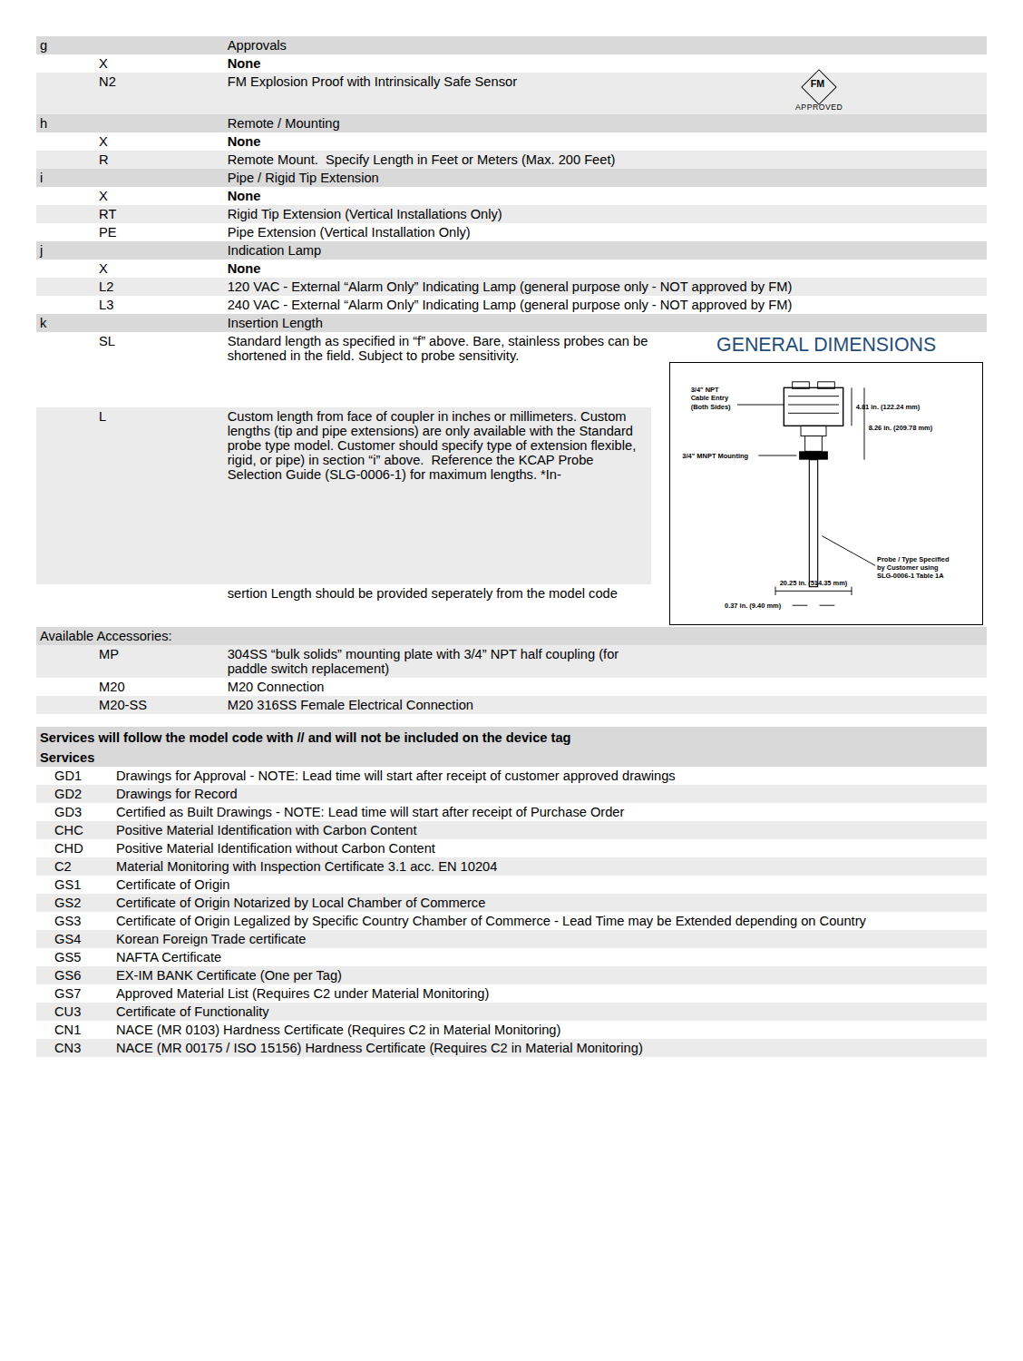| g | | Approvals |
| | X | None |
| | N2 | FM Explosion Proof with Intrinsically Safe Sensor | FM APPROVED |
| h | | Remote / Mounting |
| | X | None |
| | R | Remote Mount. Specify Length in Feet or Meters (Max. 200 Feet) |
| i | | Pipe / Rigid Tip Extension |
| | X | None |
| | RT | Rigid Tip Extension (Vertical Installations Only) |
| | PE | Pipe Extension (Vertical Installation Only) |
| j | | Indication Lamp |
| | X | None |
| | L2 | 120 VAC - External “Alarm Only” Indicating Lamp (general purpose only - NOT approved by FM) |
| | L3 | 240 VAC - External “Alarm Only” Indicating Lamp (general purpose only - NOT approved by FM) |
| k | | Insertion Length |
| | SL | Standard length as specified in “f” above. Bare, stainless probes can be shortened in the field. Subject to probe sensitivity. | GENERAL DIMENSIONS |
| | L | Custom length from face of coupler in inches or millimeters. Custom lengths (tip and pipe extensions) are only available with the Standard probe type model. Customer should specify type of extension flexible, rigid, or pipe) in section “i” above. Reference the KCAP Probe Selection Guide (SLG-0006-1) for maximum lengths. *In- |
| | | sertion Length should be provided seperately from the model code |
| Available Accessories: | |
| | MP | 304SS “bulk solids” mounting plate with 3/4” NPT half coupling (for paddle switch replacement) | |
| | M20 | M20 Connection | |
| | M20-SS | M20 316SS Female Electrical Connection | |
Services will follow the model code with // and will not be included on the device tag
| Services |
| GD1 | Drawings for Approval - NOTE: Lead time will start after receipt of customer approved drawings |
| GD2 | Drawings for Record |
| GD3 | Certified as Built Drawings - NOTE: Lead time will start after receipt of Purchase Order |
| CHC | Positive Material Identification with Carbon Content |
| CHD | Positive Material Identification without Carbon Content |
| C2 | Material Monitoring with Inspection Certificate 3.1 acc. EN 10204 |
| GS1 | Certificate of Origin |
| GS2 | Certificate of Origin Notarized by Local Chamber of Commerce |
| GS3 | Certificate of Origin Legalized by Specific Country Chamber of Commerce - Lead Time may be Extended depending on Country |
| GS4 | Korean Foreign Trade certificate |
| GS5 | NAFTA Certificate |
| GS6 | EX-IM BANK Certificate (One per Tag) |
| GS7 | Approved Material List (Requires C2 under Material Monitoring) |
| CU3 | Certificate of Functionality |
| CN1 | NACE (MR 0103) Hardness Certificate (Requires C2 in Material Monitoring) |
| CN3 | NACE (MR 00175 / ISO 15156) Hardness Certificate (Requires C2 in Material Monitoring) |